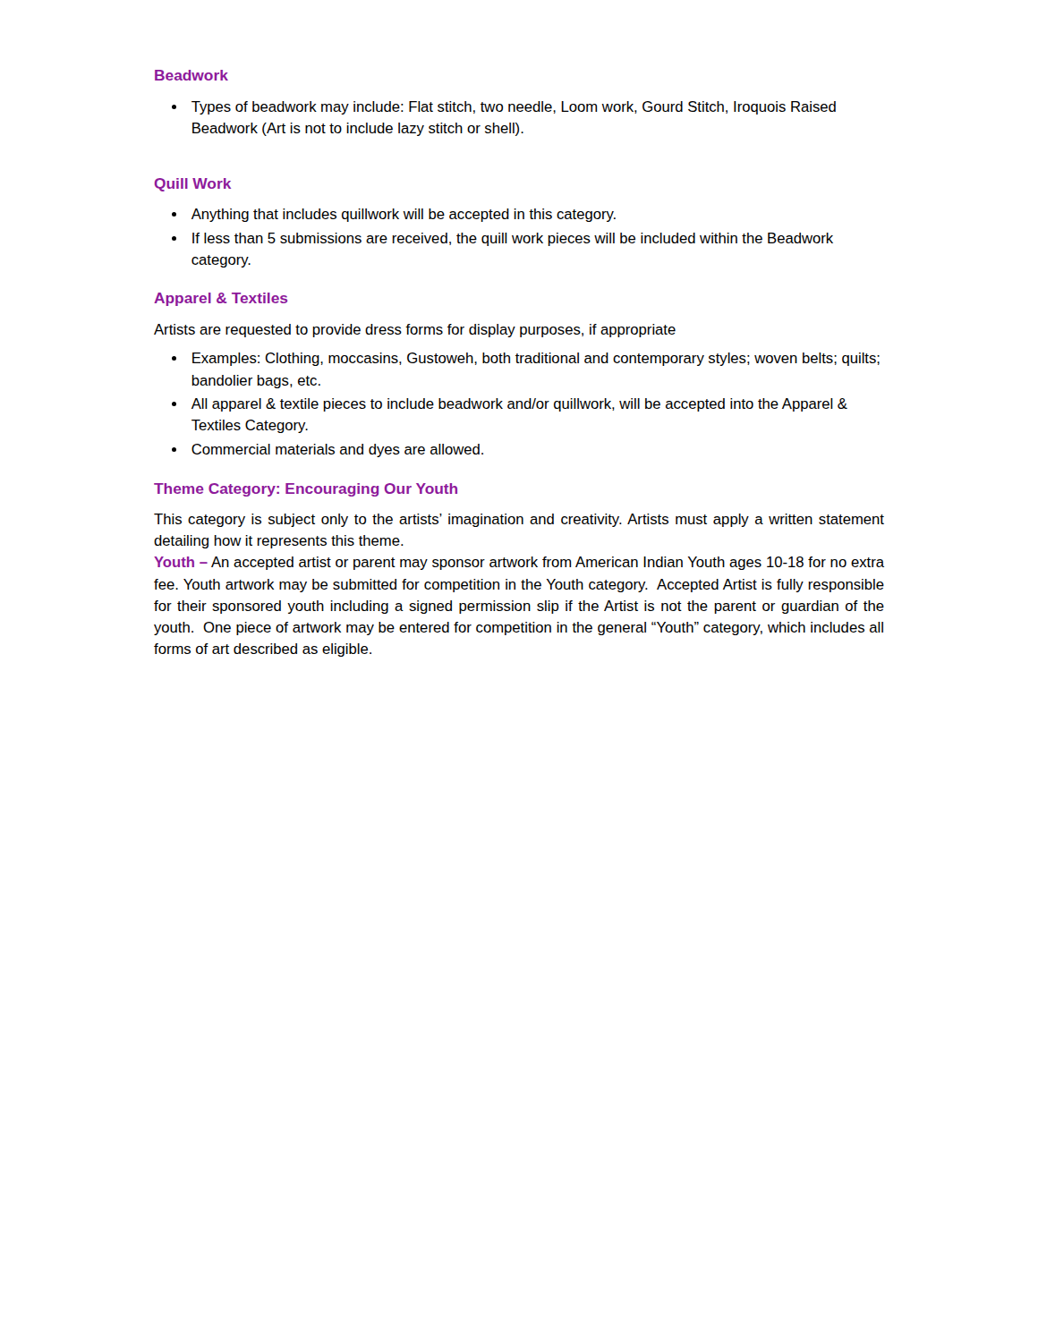Beadwork
Types of beadwork may include: Flat stitch, two needle, Loom work, Gourd Stitch, Iroquois Raised Beadwork (Art is not to include lazy stitch or shell).
Quill Work
Anything that includes quillwork will be accepted in this category.
If less than 5 submissions are received, the quill work pieces will be included within the Beadwork category.
Apparel & Textiles
Artists are requested to provide dress forms for display purposes, if appropriate
Examples: Clothing, moccasins, Gustoweh, both traditional and contemporary styles; woven belts; quilts; bandolier bags, etc.
All apparel & textile pieces to include beadwork and/or quillwork, will be accepted into the Apparel & Textiles Category.
Commercial materials and dyes are allowed.
Theme Category: Encouraging Our Youth
This category is subject only to the artists’ imagination and creativity. Artists must apply a written statement detailing how it represents this theme.
Youth – An accepted artist or parent may sponsor artwork from American Indian Youth ages 10-18 for no extra fee. Youth artwork may be submitted for competition in the Youth category. Accepted Artist is fully responsible for their sponsored youth including a signed permission slip if the Artist is not the parent or guardian of the youth. One piece of artwork may be entered for competition in the general “Youth” category, which includes all forms of art described as eligible.